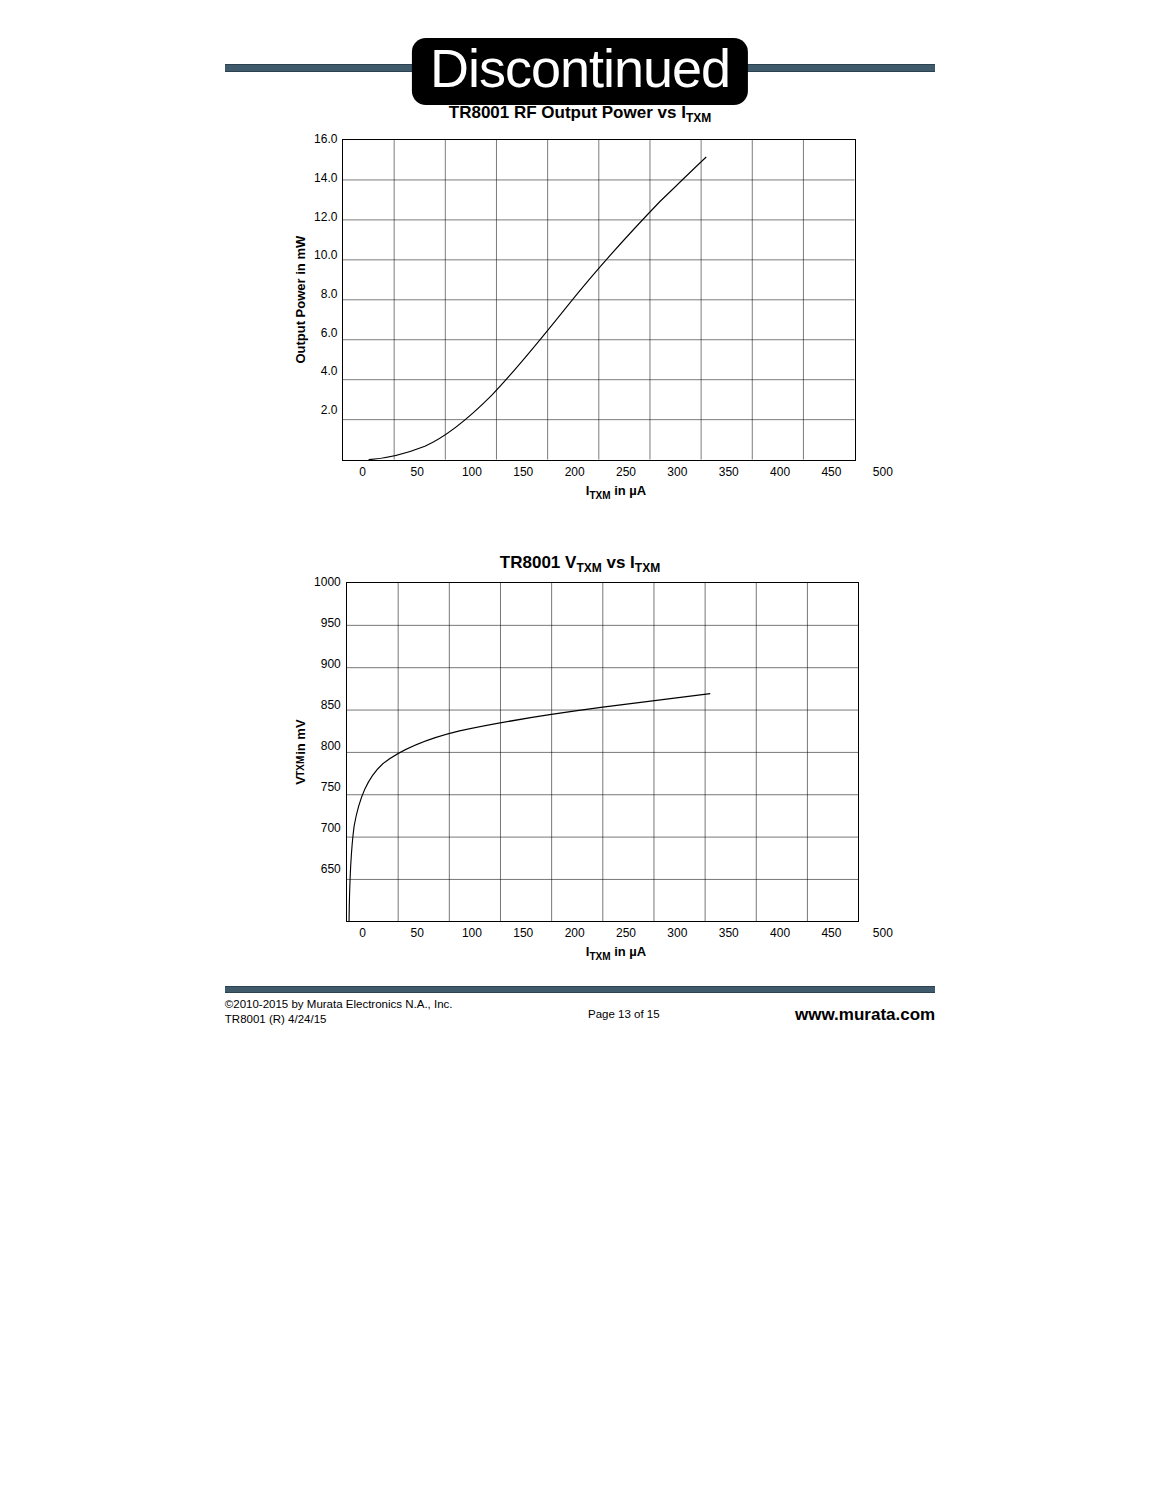TR8001 RF Output Power vs ITXM
Discontinued
Output Power in mW
16.0 14.0 12.0 10.0 8.0 6.0 4.0 2.0
0 50 100 150 200 250 300 350 400 450 500
ITXM in µA
TR8001 VTXM vs ITXM
VTXM in mV
1000 950 900 850 800 750 700 650
0 50 100 150 200 250 300 350 400 450 500
ITXM in µA
©2010-2015 by Murata Electronics N.A., Inc.
TR8001 (R) 4/24/15
Page 13 of 15
www.murata.com